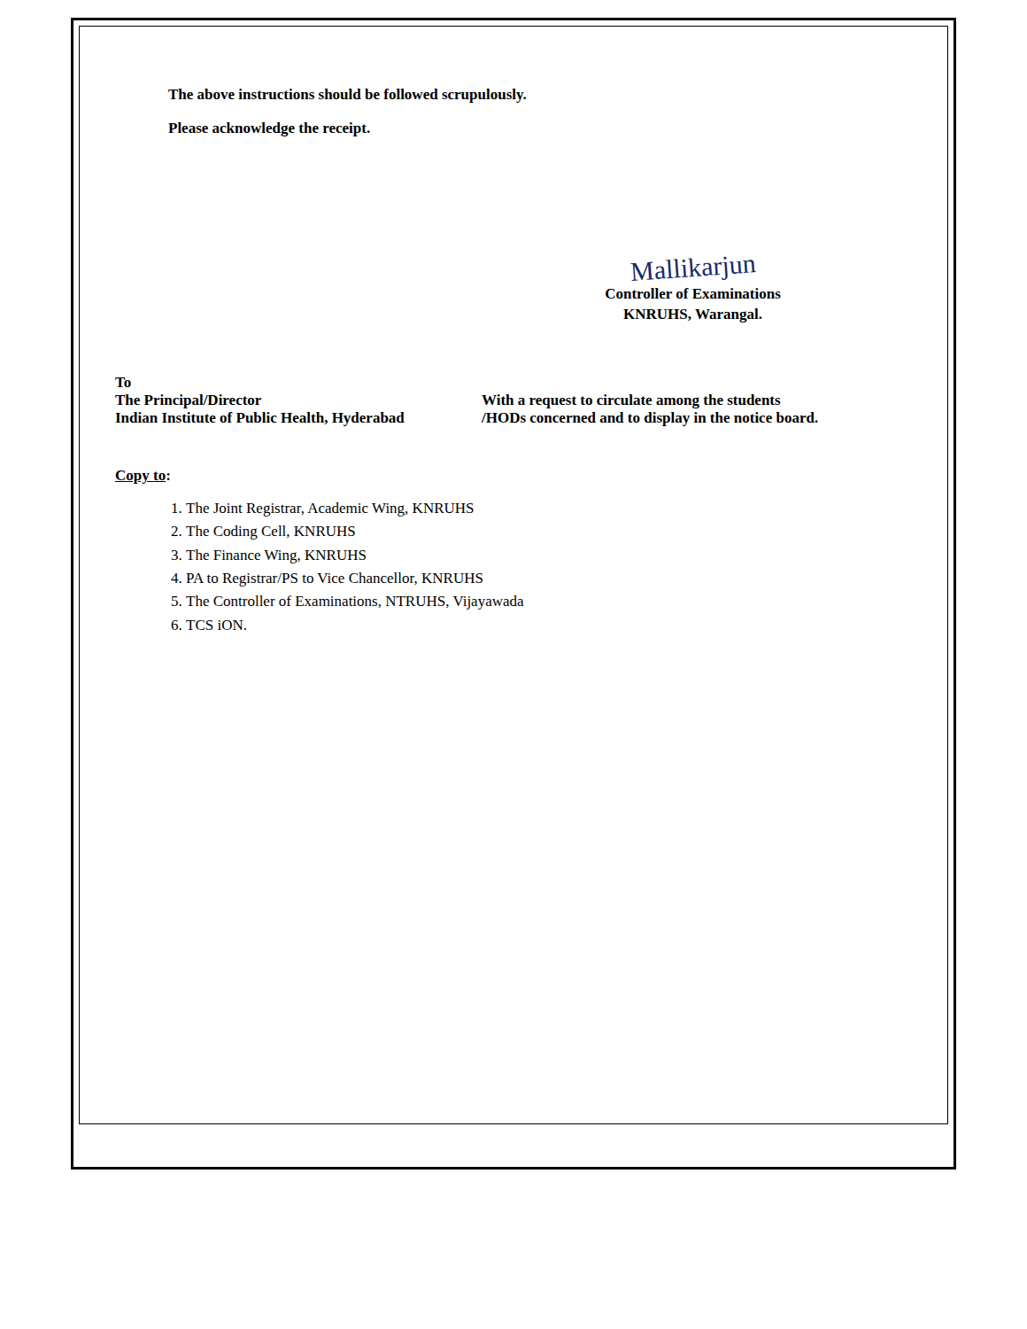The above instructions should be followed scrupulously.
Please acknowledge the receipt.
Mallikarjun
Controller of Examinations
KNRUHS, Warangal.
To
| The Principal/Director | With a request to circulate among the students |
| Indian Institute of Public Health, Hyderabad | /HODs concerned and to display in the notice board. |
Copy to:
The Joint Registrar, Academic Wing, KNRUHS
The Coding Cell, KNRUHS
The Finance Wing, KNRUHS
PA to Registrar/PS to Vice Chancellor, KNRUHS
The Controller of Examinations, NTRUHS, Vijayawada
TCS iON.